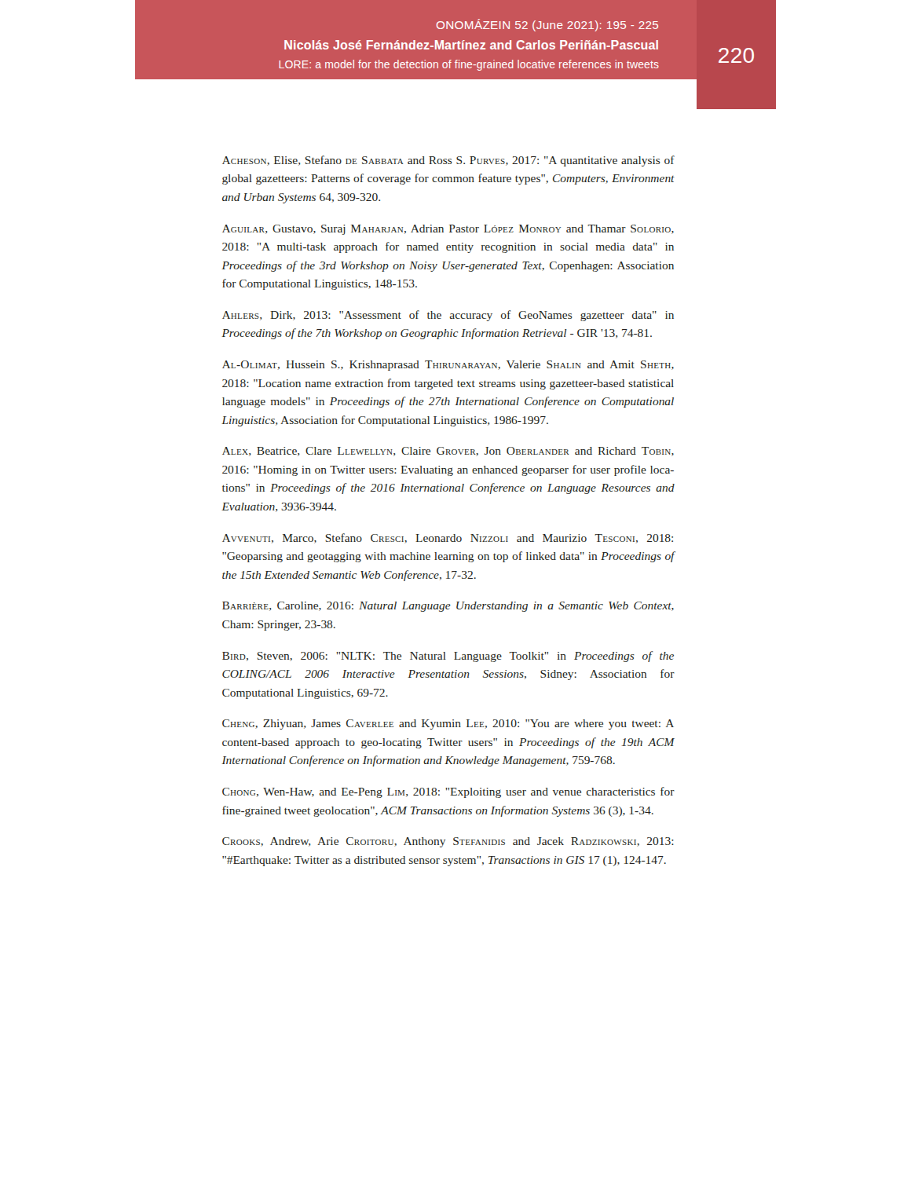ONOMÁZEIN 52 (June 2021): 195 - 225
Nicolás José Fernández-Martínez and Carlos Periñán-Pascual
LORE: a model for the detection of fine-grained locative references in tweets
220
Acheson, Elise, Stefano de Sabbata and Ross S. Purves, 2017: "A quantitative analysis of global gazetteers: Patterns of coverage for common feature types", Computers, Environment and Urban Systems 64, 309-320.
Aguilar, Gustavo, Suraj Maharjan, Adrian Pastor López Monroy and Thamar Solorio, 2018: "A multi-task approach for named entity recognition in social media data" in Proceedings of the 3rd Workshop on Noisy User-generated Text, Copenhagen: Association for Computational Linguistics, 148-153.
Ahlers, Dirk, 2013: "Assessment of the accuracy of GeoNames gazetteer data" in Proceedings of the 7th Workshop on Geographic Information Retrieval - GIR '13, 74-81.
Al-Olimat, Hussein S., Krishnaprasad Thirunarayan, Valerie Shalin and Amit Sheth, 2018: "Location name extraction from targeted text streams using gazetteer-based statistical language models" in Proceedings of the 27th International Conference on Computational Linguistics, Association for Computational Linguistics, 1986-1997.
Alex, Beatrice, Clare Llewellyn, Claire Grover, Jon Oberlander and Richard Tobin, 2016: "Homing in on Twitter users: Evaluating an enhanced geoparser for user profile locations" in Proceedings of the 2016 International Conference on Language Resources and Evaluation, 3936-3944.
Avvenuti, Marco, Stefano Cresci, Leonardo Nizzoli and Maurizio Tesconi, 2018: "Geoparsing and geotagging with machine learning on top of linked data" in Proceedings of the 15th Extended Semantic Web Conference, 17-32.
Barrière, Caroline, 2016: Natural Language Understanding in a Semantic Web Context, Cham: Springer, 23-38.
Bird, Steven, 2006: "NLTK: The Natural Language Toolkit" in Proceedings of the COLING/ACL 2006 Interactive Presentation Sessions, Sidney: Association for Computational Linguistics, 69-72.
Cheng, Zhiyuan, James Caverlee and Kyumin Lee, 2010: "You are where you tweet: A content-based approach to geo-locating Twitter users" in Proceedings of the 19th ACM International Conference on Information and Knowledge Management, 759-768.
Chong, Wen-Haw, and Ee-Peng Lim, 2018: "Exploiting user and venue characteristics for fine-grained tweet geolocation", ACM Transactions on Information Systems 36 (3), 1-34.
Crooks, Andrew, Arie Croitoru, Anthony Stefanidis and Jacek Radzikowski, 2013: "#Earthquake: Twitter as a distributed sensor system", Transactions in GIS 17 (1), 124-147.